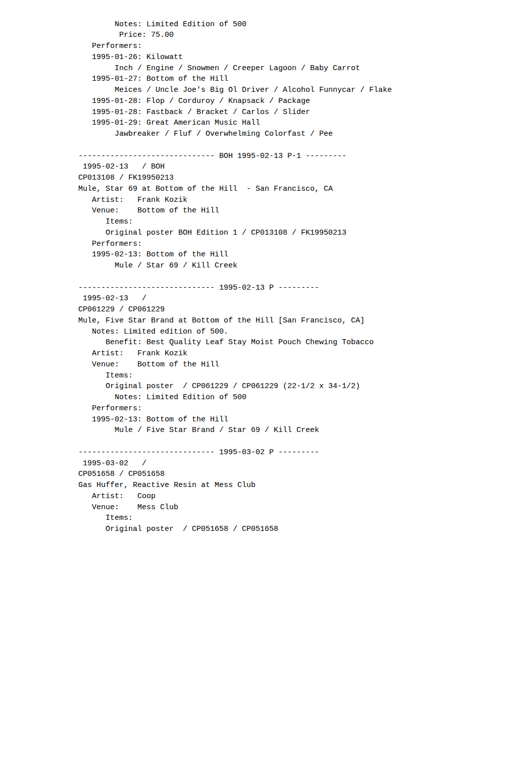Notes: Limited Edition of 500
         Price: 75.00
   Performers:
   1995-01-26: Kilowatt
        Inch / Engine / Snowmen / Creeper Lagoon / Baby Carrot
   1995-01-27: Bottom of the Hill
        Meices / Uncle Joe's Big Ol Driver / Alcohol Funnycar / Flake
   1995-01-28: Flop / Corduroy / Knapsack / Package
   1995-01-28: Fastback / Bracket / Carlos / Slider
   1995-01-29: Great American Music Hall
        Jawbreaker / Fluf / Overwhelming Colorfast / Pee

------------------------------ BOH 1995-02-13 P-1 ---------
 1995-02-13   / BOH 
CP013108 / FK19950213
Mule, Star 69 at Bottom of the Hill  - San Francisco, CA
   Artist:   Frank Kozik
   Venue:    Bottom of the Hill
      Items:
      Original poster BOH Edition 1 / CP013108 / FK19950213
   Performers:
   1995-02-13: Bottom of the Hill
        Mule / Star 69 / Kill Creek

------------------------------ 1995-02-13 P ---------
 1995-02-13   / 
CP061229 / CP061229
Mule, Five Star Brand at Bottom of the Hill [San Francisco, CA]
   Notes: Limited edition of 500.
      Benefit: Best Quality Leaf Stay Moist Pouch Chewing Tobacco
   Artist:   Frank Kozik
   Venue:    Bottom of the Hill
      Items:
      Original poster  / CP061229 / CP061229 (22-1/2 x 34-1/2)
        Notes: Limited Edition of 500
   Performers:
   1995-02-13: Bottom of the Hill
        Mule / Five Star Brand / Star 69 / Kill Creek

------------------------------ 1995-03-02 P ---------
 1995-03-02   / 
CP051658 / CP051658
Gas Huffer, Reactive Resin at Mess Club
   Artist:   Coop
   Venue:    Mess Club
      Items:
      Original poster  / CP051658 / CP051658